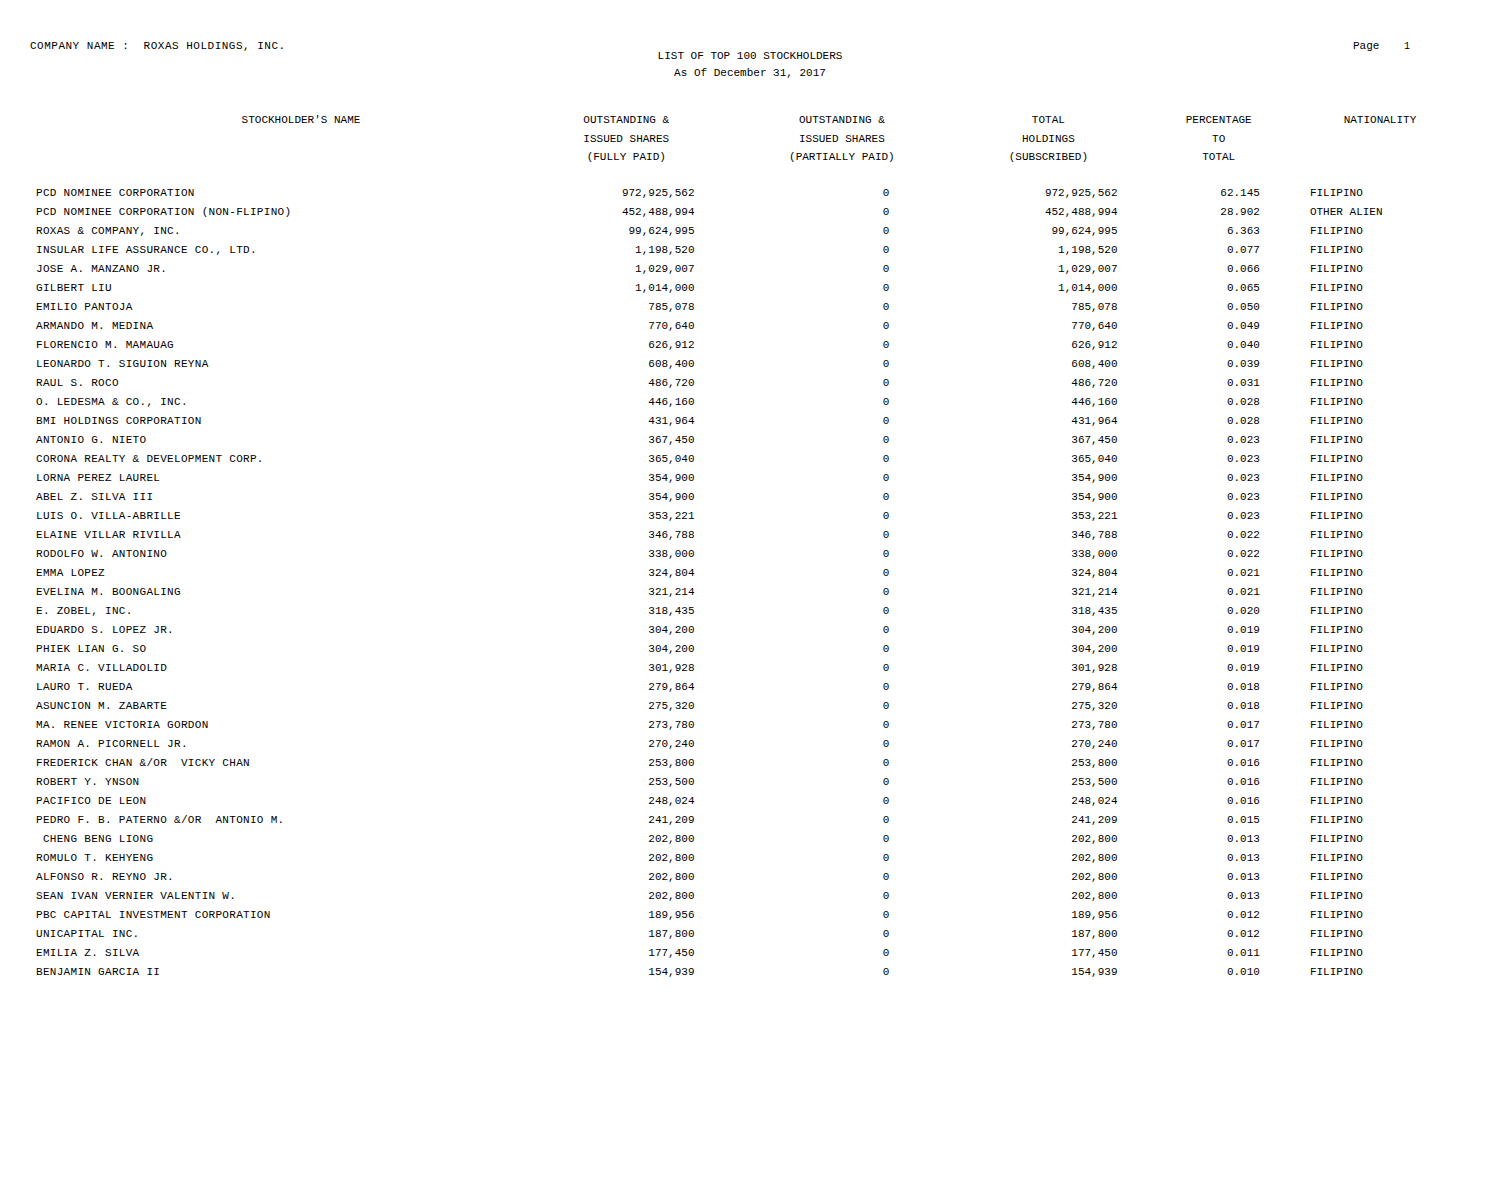COMPANY NAME : ROXAS HOLDINGS, INC. Page 1
LIST OF TOP 100 STOCKHOLDERS
As Of December 31, 2017
| STOCKHOLDER'S NAME | OUTSTANDING & ISSUED SHARES (FULLY PAID) | OUTSTANDING & ISSUED SHARES (PARTIALLY PAID) | TOTAL HOLDINGS (SUBSCRIBED) | PERCENTAGE TO TOTAL | NATIONALITY |
| --- | --- | --- | --- | --- | --- |
| PCD NOMINEE CORPORATION | 972,925,562 | 0 | 972,925,562 | 62.145 | FILIPINO |
| PCD NOMINEE CORPORATION (NON-FLIPINO) | 452,488,994 | 0 | 452,488,994 | 28.902 | OTHER ALIEN |
| ROXAS & COMPANY, INC. | 99,624,995 | 0 | 99,624,995 | 6.363 | FILIPINO |
| INSULAR LIFE ASSURANCE CO., LTD. | 1,198,520 | 0 | 1,198,520 | 0.077 | FILIPINO |
| JOSE A. MANZANO JR. | 1,029,007 | 0 | 1,029,007 | 0.066 | FILIPINO |
| GILBERT LIU | 1,014,000 | 0 | 1,014,000 | 0.065 | FILIPINO |
| EMILIO PANTOJA | 785,078 | 0 | 785,078 | 0.050 | FILIPINO |
| ARMANDO M. MEDINA | 770,640 | 0 | 770,640 | 0.049 | FILIPINO |
| FLORENCIO M. MAMAUAG | 626,912 | 0 | 626,912 | 0.040 | FILIPINO |
| LEONARDO T. SIGUION REYNA | 608,400 | 0 | 608,400 | 0.039 | FILIPINO |
| RAUL S. ROCO | 486,720 | 0 | 486,720 | 0.031 | FILIPINO |
| O. LEDESMA & CO., INC. | 446,160 | 0 | 446,160 | 0.028 | FILIPINO |
| BMI HOLDINGS CORPORATION | 431,964 | 0 | 431,964 | 0.028 | FILIPINO |
| ANTONIO G. NIETO | 367,450 | 0 | 367,450 | 0.023 | FILIPINO |
| CORONA REALTY & DEVELOPMENT CORP. | 365,040 | 0 | 365,040 | 0.023 | FILIPINO |
| LORNA PEREZ LAUREL | 354,900 | 0 | 354,900 | 0.023 | FILIPINO |
| ABEL Z. SILVA III | 354,900 | 0 | 354,900 | 0.023 | FILIPINO |
| LUIS O. VILLA-ABRILLE | 353,221 | 0 | 353,221 | 0.023 | FILIPINO |
| ELAINE VILLAR RIVILLA | 346,788 | 0 | 346,788 | 0.022 | FILIPINO |
| RODOLFO W. ANTONINO | 338,000 | 0 | 338,000 | 0.022 | FILIPINO |
| EMMA LOPEZ | 324,804 | 0 | 324,804 | 0.021 | FILIPINO |
| EVELINA M. BOONGALING | 321,214 | 0 | 321,214 | 0.021 | FILIPINO |
| E. ZOBEL, INC. | 318,435 | 0 | 318,435 | 0.020 | FILIPINO |
| EDUARDO S. LOPEZ JR. | 304,200 | 0 | 304,200 | 0.019 | FILIPINO |
| PHIEK LIAN G. SO | 304,200 | 0 | 304,200 | 0.019 | FILIPINO |
| MARIA C. VILLADOLID | 301,928 | 0 | 301,928 | 0.019 | FILIPINO |
| LAURO T. RUEDA | 279,864 | 0 | 279,864 | 0.018 | FILIPINO |
| ASUNCION M. ZABARTE | 275,320 | 0 | 275,320 | 0.018 | FILIPINO |
| MA. RENEE VICTORIA GORDON | 273,780 | 0 | 273,780 | 0.017 | FILIPINO |
| RAMON A. PICORNELL JR. | 270,240 | 0 | 270,240 | 0.017 | FILIPINO |
| FREDERICK CHAN &/OR VICKY CHAN | 253,800 | 0 | 253,800 | 0.016 | FILIPINO |
| ROBERT Y. YNSON | 253,500 | 0 | 253,500 | 0.016 | FILIPINO |
| PACIFICO DE LEON | 248,024 | 0 | 248,024 | 0.016 | FILIPINO |
| PEDRO F. B. PATERNO &/OR ANTONIO M. | 241,209 | 0 | 241,209 | 0.015 | FILIPINO |
| CHENG BENG LIONG | 202,800 | 0 | 202,800 | 0.013 | FILIPINO |
| ROMULO T. KEHYENG | 202,800 | 0 | 202,800 | 0.013 | FILIPINO |
| ALFONSO R. REYNO JR. | 202,800 | 0 | 202,800 | 0.013 | FILIPINO |
| SEAN IVAN VERNIER VALENTIN W. | 202,800 | 0 | 202,800 | 0.013 | FILIPINO |
| PBC CAPITAL INVESTMENT CORPORATION | 189,956 | 0 | 189,956 | 0.012 | FILIPINO |
| UNICAPITAL INC. | 187,800 | 0 | 187,800 | 0.012 | FILIPINO |
| EMILIA Z. SILVA | 177,450 | 0 | 177,450 | 0.011 | FILIPINO |
| BENJAMIN GARCIA II | 154,939 | 0 | 154,939 | 0.010 | FILIPINO |